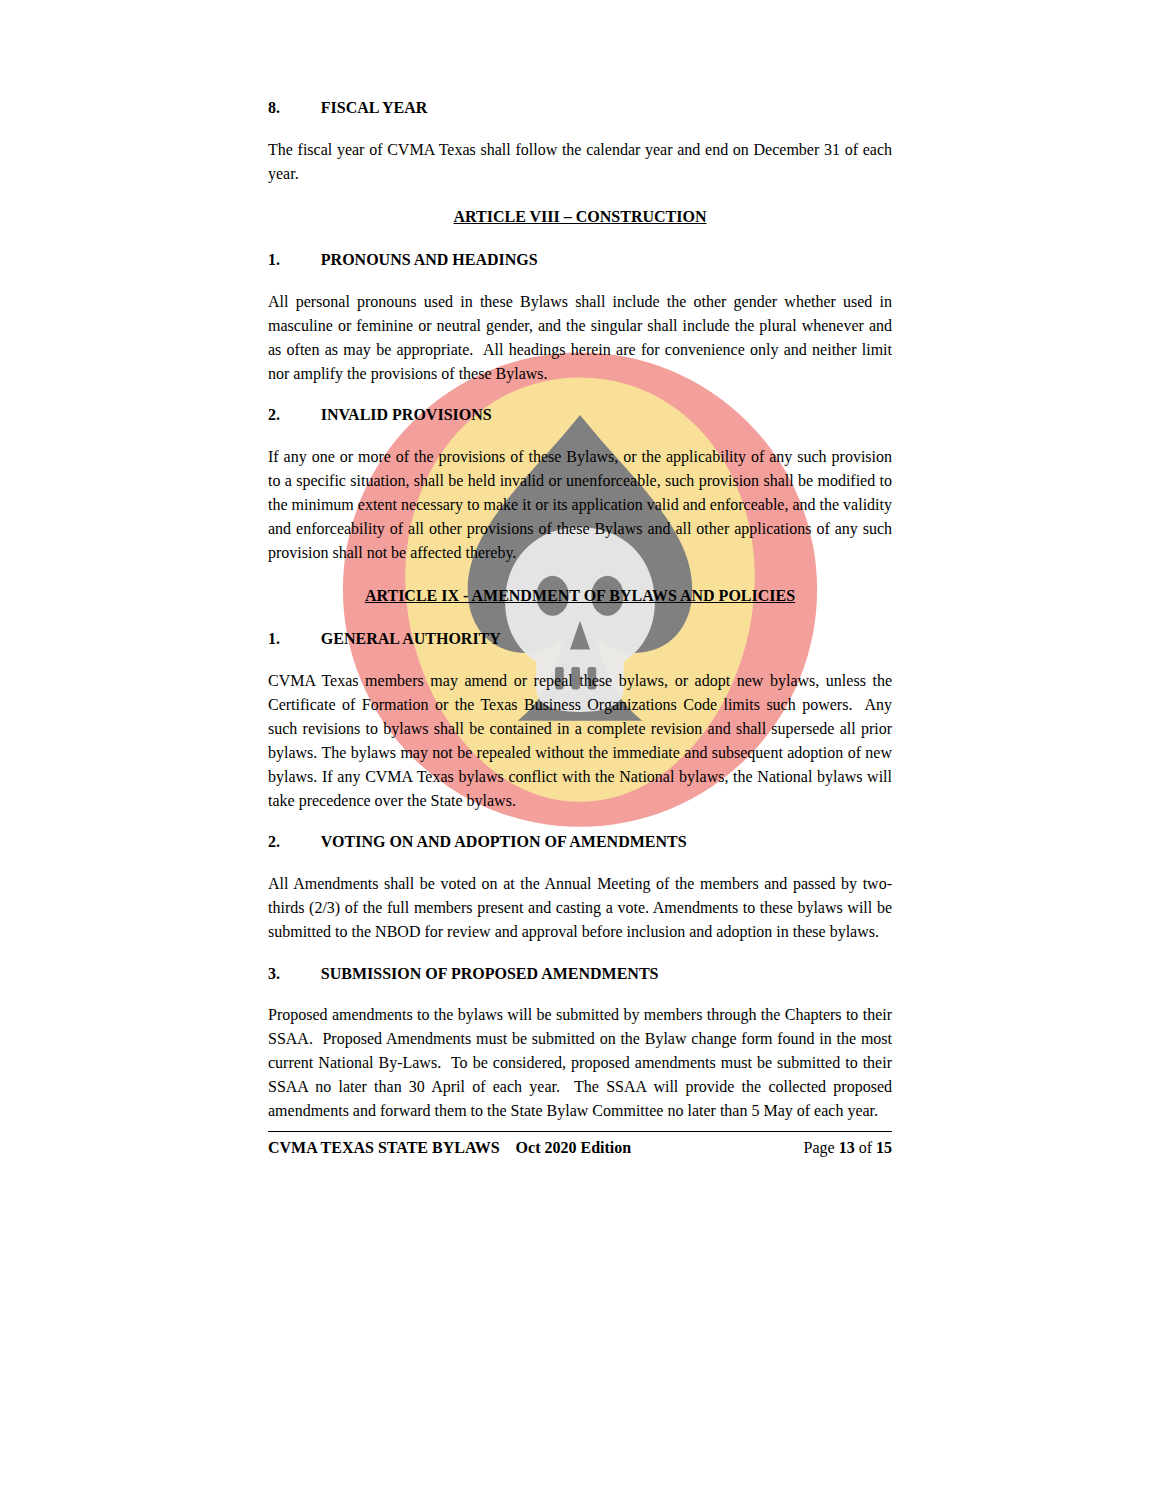8. FISCAL YEAR
The fiscal year of CVMA Texas shall follow the calendar year and end on December 31 of each year.
ARTICLE VIII – CONSTRUCTION
1. PRONOUNS AND HEADINGS
All personal pronouns used in these Bylaws shall include the other gender whether used in masculine or feminine or neutral gender, and the singular shall include the plural whenever and as often as may be appropriate. All headings herein are for convenience only and neither limit nor amplify the provisions of these Bylaws.
2. INVALID PROVISIONS
If any one or more of the provisions of these Bylaws, or the applicability of any such provision to a specific situation, shall be held invalid or unenforceable, such provision shall be modified to the minimum extent necessary to make it or its application valid and enforceable, and the validity and enforceability of all other provisions of these Bylaws and all other applications of any such provision shall not be affected thereby.
ARTICLE IX - AMENDMENT OF BYLAWS AND POLICIES
1. GENERAL AUTHORITY
CVMA Texas members may amend or repeal these bylaws, or adopt new bylaws, unless the Certificate of Formation or the Texas Business Organizations Code limits such powers. Any such revisions to bylaws shall be contained in a complete revision and shall supersede all prior bylaws. The bylaws may not be repealed without the immediate and subsequent adoption of new bylaws. If any CVMA Texas bylaws conflict with the National bylaws, the National bylaws will take precedence over the State bylaws.
2. VOTING ON AND ADOPTION OF AMENDMENTS
All Amendments shall be voted on at the Annual Meeting of the members and passed by two-thirds (2/3) of the full members present and casting a vote. Amendments to these bylaws will be submitted to the NBOD for review and approval before inclusion and adoption in these bylaws.
3. SUBMISSION OF PROPOSED AMENDMENTS
Proposed amendments to the bylaws will be submitted by members through the Chapters to their SSAA. Proposed Amendments must be submitted on the Bylaw change form found in the most current National By-Laws. To be considered, proposed amendments must be submitted to their SSAA no later than 30 April of each year. The SSAA will provide the collected proposed amendments and forward them to the State Bylaw Committee no later than 5 May of each year.
CVMA TEXAS STATE BYLAWS Oct 2020 Edition Page 13 of 15